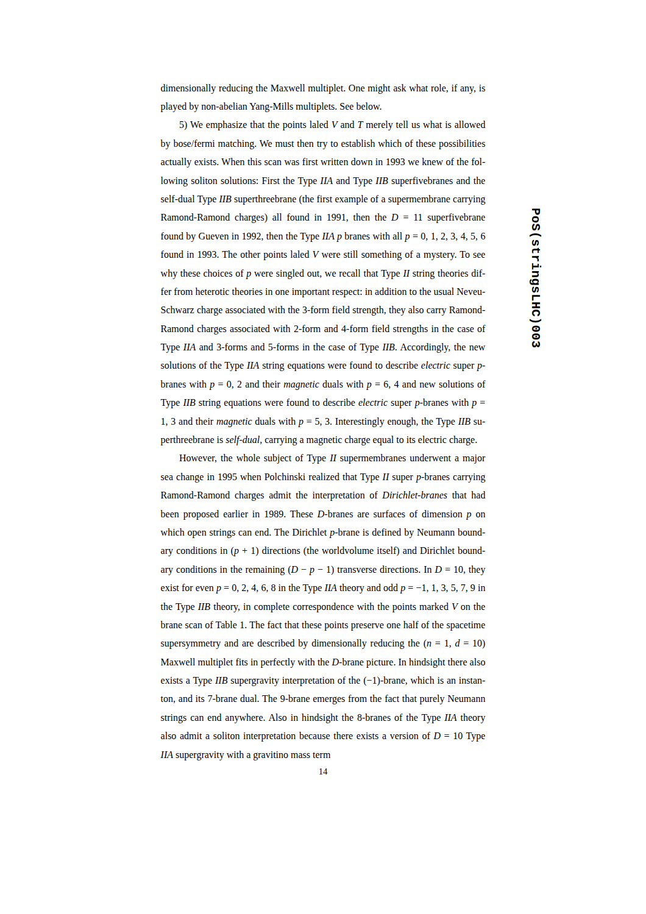PoS(stringsLHC)003
dimensionally reducing the Maxwell multiplet. One might ask what role, if any, is played by non-abelian Yang-Mills multiplets. See below.
5) We emphasize that the points laled V and T merely tell us what is allowed by bose/fermi matching. We must then try to establish which of these possibilities actually exists. When this scan was first written down in 1993 we knew of the following soliton solutions: First the Type IIA and Type IIB superfivebranes and the self-dual Type IIB superthreebrane (the first example of a supermembrane carrying Ramond-Ramond charges) all found in 1991, then the D = 11 superfivebrane found by Gueven in 1992, then the Type IIA p branes with all p = 0, 1, 2, 3, 4, 5, 6 found in 1993. The other points laled V were still something of a mystery. To see why these choices of p were singled out, we recall that Type II string theories differ from heterotic theories in one important respect: in addition to the usual Neveu-Schwarz charge associated with the 3-form field strength, they also carry Ramond-Ramond charges associated with 2-form and 4-form field strengths in the case of Type IIA and 3-forms and 5-forms in the case of Type IIB. Accordingly, the new solutions of the Type IIA string equations were found to describe electric super p-branes with p = 0, 2 and their magnetic duals with p = 6, 4 and new solutions of Type IIB string equations were found to describe electric super p-branes with p = 1, 3 and their magnetic duals with p = 5, 3. Interestingly enough, the Type IIB superthreebrane is self-dual, carrying a magnetic charge equal to its electric charge.
However, the whole subject of Type II supermembranes underwent a major sea change in 1995 when Polchinski realized that Type II super p-branes carrying Ramond-Ramond charges admit the interpretation of Dirichlet-branes that had been proposed earlier in 1989. These D-branes are surfaces of dimension p on which open strings can end. The Dirichlet p-brane is defined by Neumann boundary conditions in (p + 1) directions (the worldvolume itself) and Dirichlet boundary conditions in the remaining (D − p − 1) transverse directions. In D = 10, they exist for even p = 0, 2, 4, 6, 8 in the Type IIA theory and odd p = −1, 1, 3, 5, 7, 9 in the Type IIB theory, in complete correspondence with the points marked V on the brane scan of Table 1. The fact that these points preserve one half of the spacetime supersymmetry and are described by dimensionally reducing the (n = 1, d = 10) Maxwell multiplet fits in perfectly with the D-brane picture. In hindsight there also exists a Type IIB supergravity interpretation of the (−1)-brane, which is an instanton, and its 7-brane dual. The 9-brane emerges from the fact that purely Neumann strings can end anywhere. Also in hindsight the 8-branes of the Type IIA theory also admit a soliton interpretation because there exists a version of D = 10 Type IIA supergravity with a gravitino mass term
14